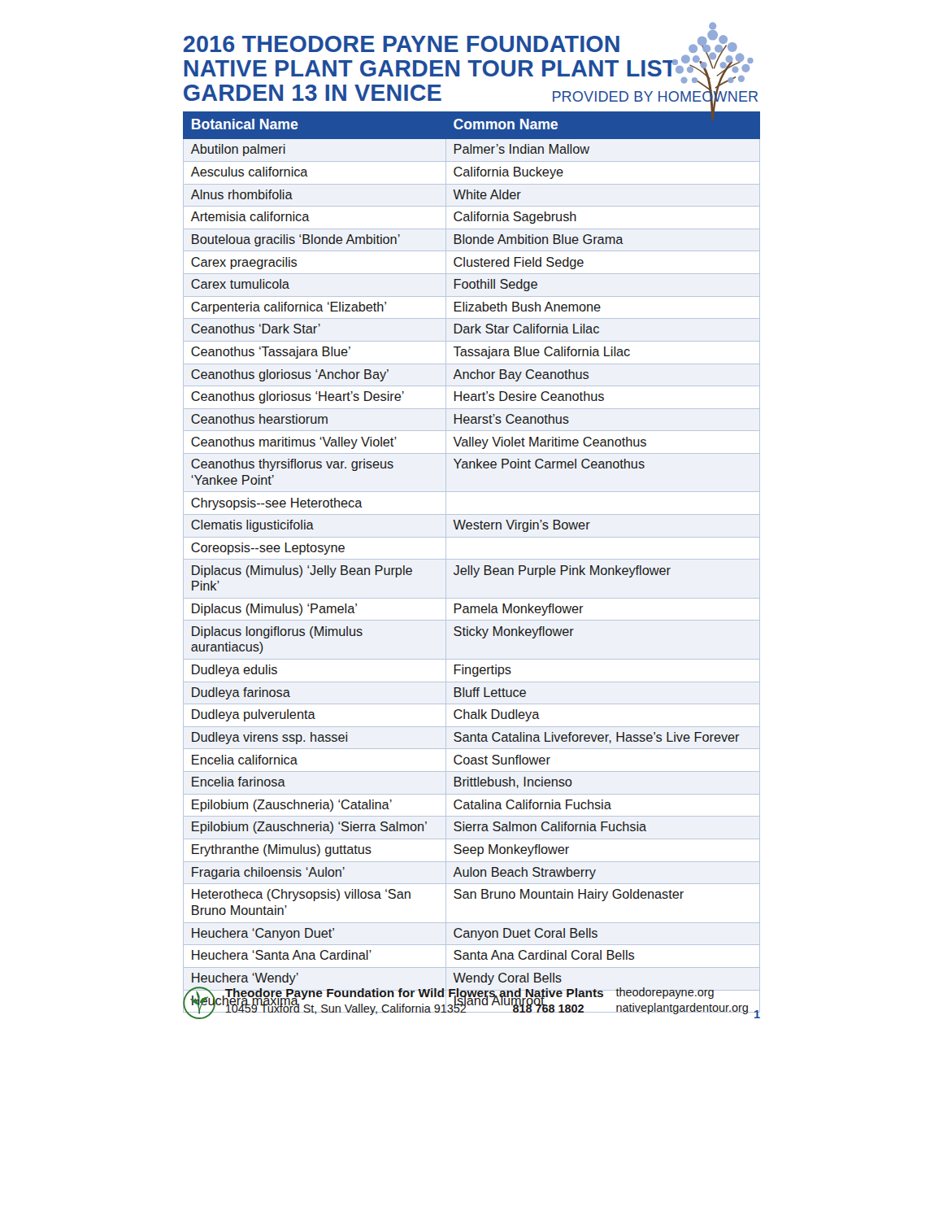2016 Theodore Payne Foundation Native Plant Garden Tour Plant List Garden 13 in Venice
Provided by Homeowner
| Botanical Name | Common Name |
| --- | --- |
| Abutilon palmeri | Palmer’s Indian Mallow |
| Aesculus californica | California Buckeye |
| Alnus rhombifolia | White Alder |
| Artemisia californica | California Sagebrush |
| Bouteloua gracilis ‘Blonde Ambition’ | Blonde Ambition Blue Grama |
| Carex praegracilis | Clustered Field Sedge |
| Carex tumulicola | Foothill Sedge |
| Carpenteria californica ‘Elizabeth’ | Elizabeth Bush Anemone |
| Ceanothus ‘Dark Star’ | Dark Star California Lilac |
| Ceanothus ‘Tassajara Blue’ | Tassajara Blue California Lilac |
| Ceanothus gloriosus ‘Anchor Bay’ | Anchor Bay Ceanothus |
| Ceanothus gloriosus ‘Heart’s Desire’ | Heart’s Desire Ceanothus |
| Ceanothus hearstiorum | Hearst’s Ceanothus |
| Ceanothus maritimus ‘Valley Violet’ | Valley Violet Maritime Ceanothus |
| Ceanothus thyrsiflorus var. griseus ‘Yankee Point’ | Yankee Point Carmel Ceanothus |
| Chrysopsis--see Heterotheca | |
| Clematis ligusticifolia | Western Virgin’s Bower |
| Coreopsis--see Leptosyne | |
| Diplacus (Mimulus) ‘Jelly Bean Purple Pink’ | Jelly Bean Purple Pink Monkeyflower |
| Diplacus (Mimulus) ‘Pamela’ | Pamela Monkeyflower |
| Diplacus longiflorus (Mimulus aurantiacus) | Sticky Monkeyflower |
| Dudleya edulis | Fingertips |
| Dudleya farinosa | Bluff Lettuce |
| Dudleya pulverulenta | Chalk Dudleya |
| Dudleya virens ssp. hassei | Santa Catalina Liveforever, Hasse’s Live Forever |
| Encelia californica | Coast Sunflower |
| Encelia farinosa | Brittlebush, Incienso |
| Epilobium (Zauschneria) ‘Catalina’ | Catalina California Fuchsia |
| Epilobium (Zauschneria) ‘Sierra Salmon’ | Sierra Salmon California Fuchsia |
| Erythranthe (Mimulus) guttatus | Seep Monkeyflower |
| Fragaria chiloensis ‘Aulon’ | Aulon Beach Strawberry |
| Heterotheca (Chrysopsis) villosa ‘San Bruno Moun­tain’ | San Bruno Mountain Hairy Goldenaster |
| Heuchera ‘Canyon Duet’ | Canyon Duet Coral Bells |
| Heuchera ‘Santa Ana Cardinal’ | Santa Ana Cardinal Coral Bells |
| Heuchera ‘Wendy’ | Wendy Coral Bells |
| Heuchera maxima | Island Alumroot |
Theodore Payne Foundation for Wild Flowers and Native Plants
10459 Tuxford St, Sun Valley, California 91352 818 768 1802
theodorepayne.org
nativeplantgardentour.org
1